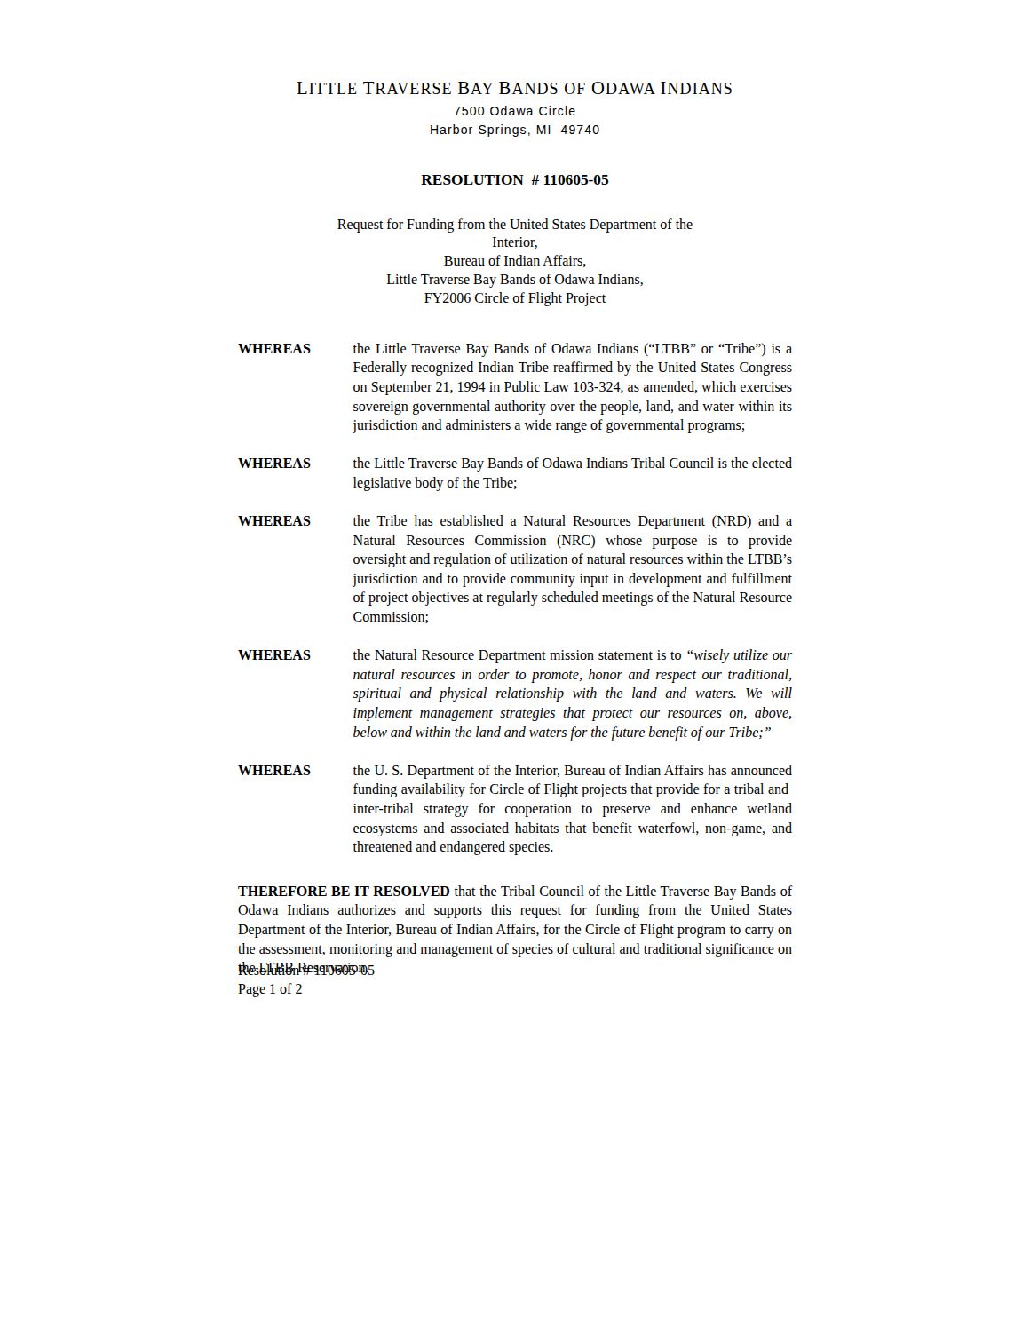Little Traverse Bay Bands of Odawa Indians
7500 Odawa Circle
Harbor Springs, MI 49740
RESOLUTION # 110605-05
Request for Funding from the United States Department of the Interior,
Bureau of Indian Affairs,
Little Traverse Bay Bands of Odawa Indians,
FY2006 Circle of Flight Project
| WHEREAS | the Little Traverse Bay Bands of Odawa Indians (“LTBB” or “Tribe”) is a Federally recognized Indian Tribe reaffirmed by the United States Congress on September 21, 1994 in Public Law 103-324, as amended, which exercises sovereign governmental authority over the people, land, and water within its jurisdiction and administers a wide range of governmental programs; |
| WHEREAS | the Little Traverse Bay Bands of Odawa Indians Tribal Council is the elected legislative body of the Tribe; |
| WHEREAS | the Tribe has established a Natural Resources Department (NRD) and a Natural Resources Commission (NRC) whose purpose is to provide oversight and regulation of utilization of natural resources within the LTBB’s jurisdiction and to provide community input in development and fulfillment of project objectives at regularly scheduled meetings of the Natural Resource Commission; |
| WHEREAS | the Natural Resource Department mission statement is to “wisely utilize our natural resources in order to promote, honor and respect our traditional, spiritual and physical relationship with the land and waters. We will implement management strategies that protect our resources on, above, below and within the land and waters for the future benefit of our Tribe;” |
| WHEREAS | the U. S. Department of the Interior, Bureau of Indian Affairs has announced funding availability for Circle of Flight projects that provide for a tribal and inter-tribal strategy for cooperation to preserve and enhance wetland ecosystems and associated habitats that benefit waterfowl, non-game, and threatened and endangered species. |
THEREFORE BE IT RESOLVED that the Tribal Council of the Little Traverse Bay Bands of Odawa Indians authorizes and supports this request for funding from the United States Department of the Interior, Bureau of Indian Affairs, for the Circle of Flight program to carry on the assessment, monitoring and management of species of cultural and traditional significance on the LTBB Reservation.
Resolution # 110605-05
Page 1 of 2